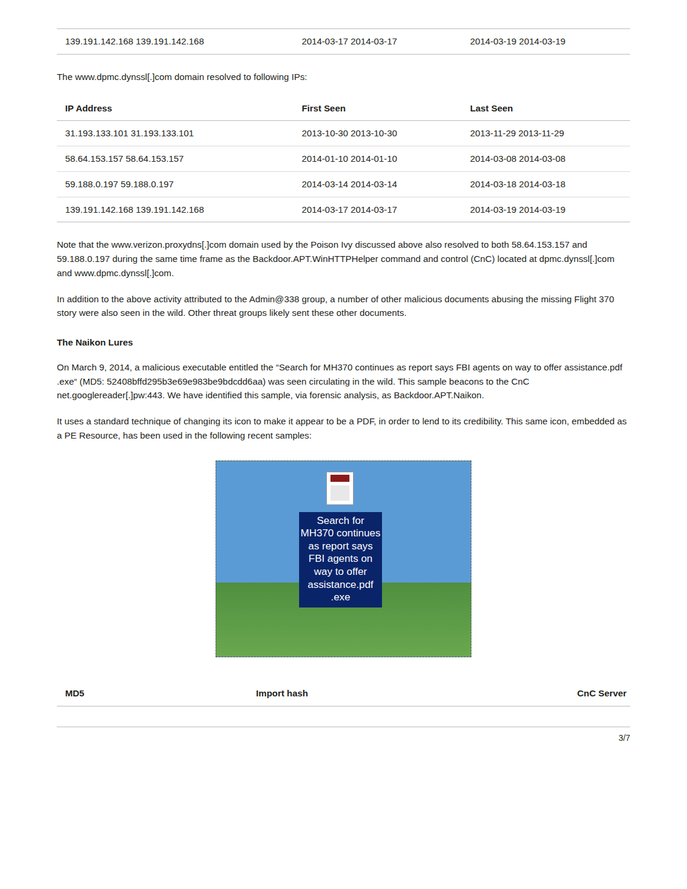| 139.191.142.168 139.191.142.168 | 2014-03-17 2014-03-17 | 2014-03-19 2014-03-19 |
The www.dpmc.dynssl[.]com domain resolved to following IPs:
| IP Address | First Seen | Last Seen |
| --- | --- | --- |
| 31.193.133.101 31.193.133.101 | 2013-10-30 2013-10-30 | 2013-11-29 2013-11-29 |
| 58.64.153.157 58.64.153.157 | 2014-01-10 2014-01-10 | 2014-03-08 2014-03-08 |
| 59.188.0.197 59.188.0.197 | 2014-03-14 2014-03-14 | 2014-03-18 2014-03-18 |
| 139.191.142.168 139.191.142.168 | 2014-03-17 2014-03-17 | 2014-03-19 2014-03-19 |
Note that the www.verizon.proxydns[.]com domain used by the Poison Ivy discussed above also resolved to both 58.64.153.157 and 59.188.0.197 during the same time frame as the Backdoor.APT.WinHTTPHelper command and control (CnC) located at dpmc.dynssl[.]com and www.dpmc.dynssl[.]com.
In addition to the above activity attributed to the Admin@338 group, a number of other malicious documents abusing the missing Flight 370 story were also seen in the wild. Other threat groups likely sent these other documents.
The Naikon Lures
On March 9, 2014, a malicious executable entitled the “Search for MH370 continues as report says FBI agents on way to offer assistance.pdf .exe“ (MD5: 52408bffd295b3e69e983be9bdcdd6aa) was seen circulating in the wild. This sample beacons to the CnC net.googlereader[.]pw:443. We have identified this sample, via forensic analysis, as Backdoor.APT.Naikon.
It uses a standard technique of changing its icon to make it appear to be a PDF, in order to lend to its credibility. This same icon, embedded as a PE Resource, has been used in the following recent samples:
Search for MH370 continues as report says FBI agents on way to offer assistance.pdf .exe
MD5 Import hash CnC Server
3/7